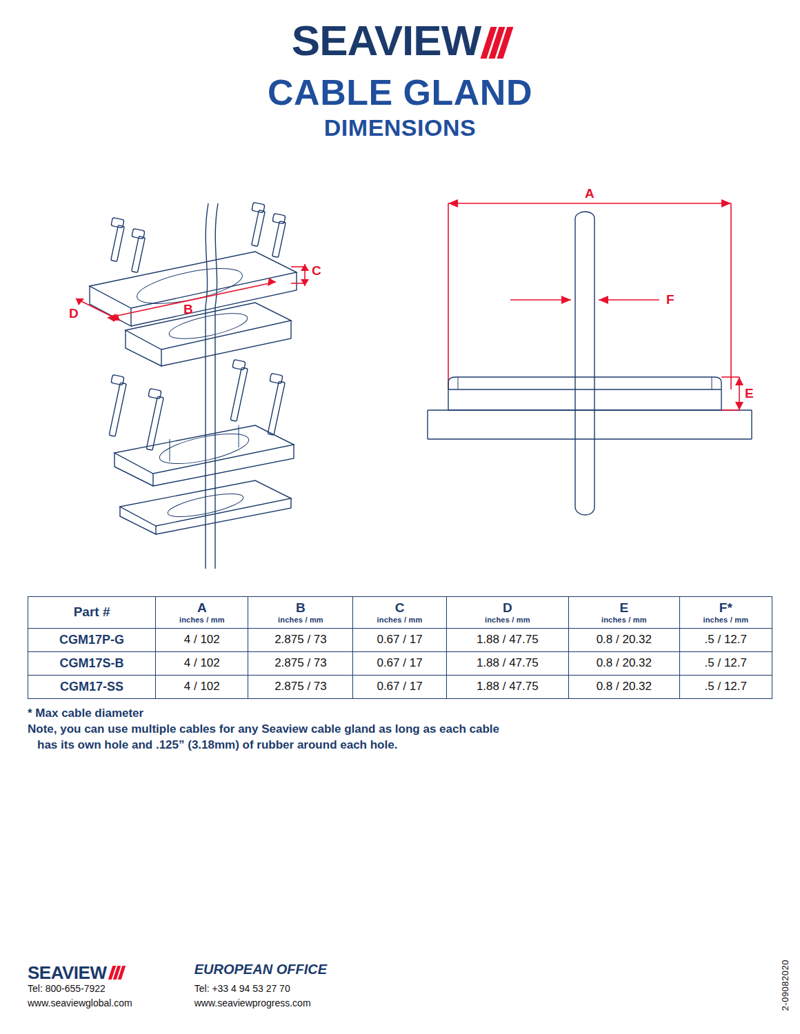SEAVIEW
CABLE GLAND
DIMENSIONS
B C D
A F E
| Part # | A inches / mm | B inches / mm | C inches / mm | D inches / mm | E inches / mm | F* inches / mm |
| --- | --- | --- | --- | --- | --- | --- |
| CGM17P-G | 4 / 102 | 2.875 / 73 | 0.67 / 17 | 1.88 / 47.75 | 0.8 / 20.32 | .5 / 12.7 |
| CGM17S-B | 4 / 102 | 2.875 / 73 | 0.67 / 17 | 1.88 / 47.75 | 0.8 / 20.32 | .5 / 12.7 |
| CGM17-SS | 4 / 102 | 2.875 / 73 | 0.67 / 17 | 1.88 / 47.75 | 0.8 / 20.32 | .5 / 12.7 |
* Max cable diameter
Note, you can use multiple cables for any Seaview cable gland as long as each cable has its own hole and .125” (3.18mm) of rubber around each hole.
SEAVIEW
Tel: 800-655-7922
www.seaviewglobal.com
EUROPEAN OFFICE
Tel: +33 4 94 53 27 70
www.seaviewprogress.com
2-09082020